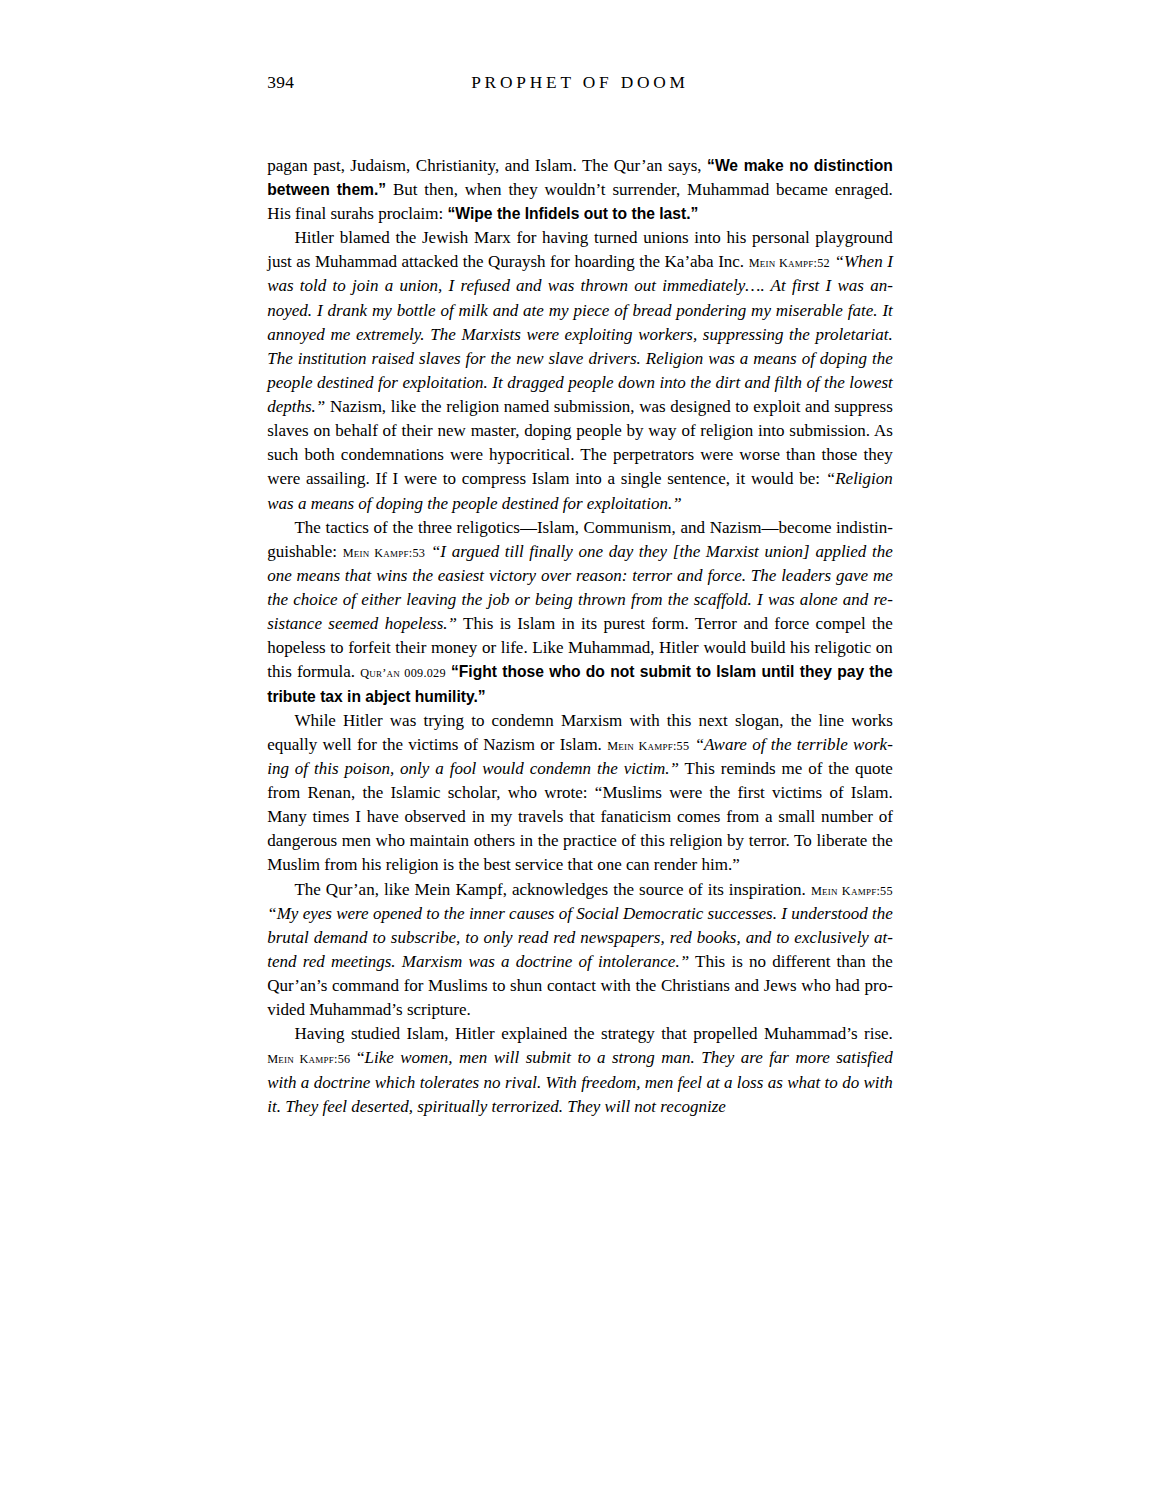394
Prophet of Doom
pagan past, Judaism, Christianity, and Islam. The Qur’an says, “We make no distinction between them.” But then, when they wouldn’t surrender, Muhammad became enraged. His final surahs proclaim: “Wipe the Infidels out to the last.”
Hitler blamed the Jewish Marx for having turned unions into his personal playground just as Muhammad attacked the Quraysh for hoarding the Ka’aba Inc. Mein Kampf:52 “When I was told to join a union, I refused and was thrown out immediately…. At first I was annoyed. I drank my bottle of milk and ate my piece of bread pondering my miserable fate. It annoyed me extremely. The Marxists were exploiting workers, suppressing the proletariat. The institution raised slaves for the new slave drivers. Religion was a means of doping the people destined for exploitation. It dragged people down into the dirt and filth of the lowest depths.” Nazism, like the religion named submission, was designed to exploit and suppress slaves on behalf of their new master, doping people by way of religion into submission. As such both condemnations were hypocritical. The perpetrators were worse than those they were assailing. If I were to compress Islam into a single sentence, it would be: “Religion was a means of doping the people destined for exploitation.”
The tactics of the three religotics—Islam, Communism, and Nazism—become indistinguishable: Mein Kampf:53 “I argued till finally one day they [the Marxist union] applied the one means that wins the easiest victory over reason: terror and force. The leaders gave me the choice of either leaving the job or being thrown from the scaffold. I was alone and resistance seemed hopeless.” This is Islam in its purest form. Terror and force compel the hopeless to forfeit their money or life. Like Muhammad, Hitler would build his religotic on this formula. Qur’an 009.029 “Fight those who do not submit to Islam until they pay the tribute tax in abject humility.”
While Hitler was trying to condemn Marxism with this next slogan, the line works equally well for the victims of Nazism or Islam. Mein Kampf:55 “Aware of the terrible working of this poison, only a fool would condemn the victim.” This reminds me of the quote from Renan, the Islamic scholar, who wrote: “Muslims were the first victims of Islam. Many times I have observed in my travels that fanaticism comes from a small number of dangerous men who maintain others in the practice of this religion by terror. To liberate the Muslim from his religion is the best service that one can render him.”
The Qur’an, like Mein Kampf, acknowledges the source of its inspiration. Mein Kampf:55 “My eyes were opened to the inner causes of Social Democratic successes. I understood the brutal demand to subscribe, to only read red newspapers, red books, and to exclusively attend red meetings. Marxism was a doctrine of intolerance.” This is no different than the Qur’an’s command for Muslims to shun contact with the Christians and Jews who had provided Muhammad’s scripture.
Having studied Islam, Hitler explained the strategy that propelled Muhammad’s rise. Mein Kampf:56 “Like women, men will submit to a strong man. They are far more satisfied with a doctrine which tolerates no rival. With freedom, men feel at a loss as what to do with it. They feel deserted, spiritually terrorized. They will not recognize